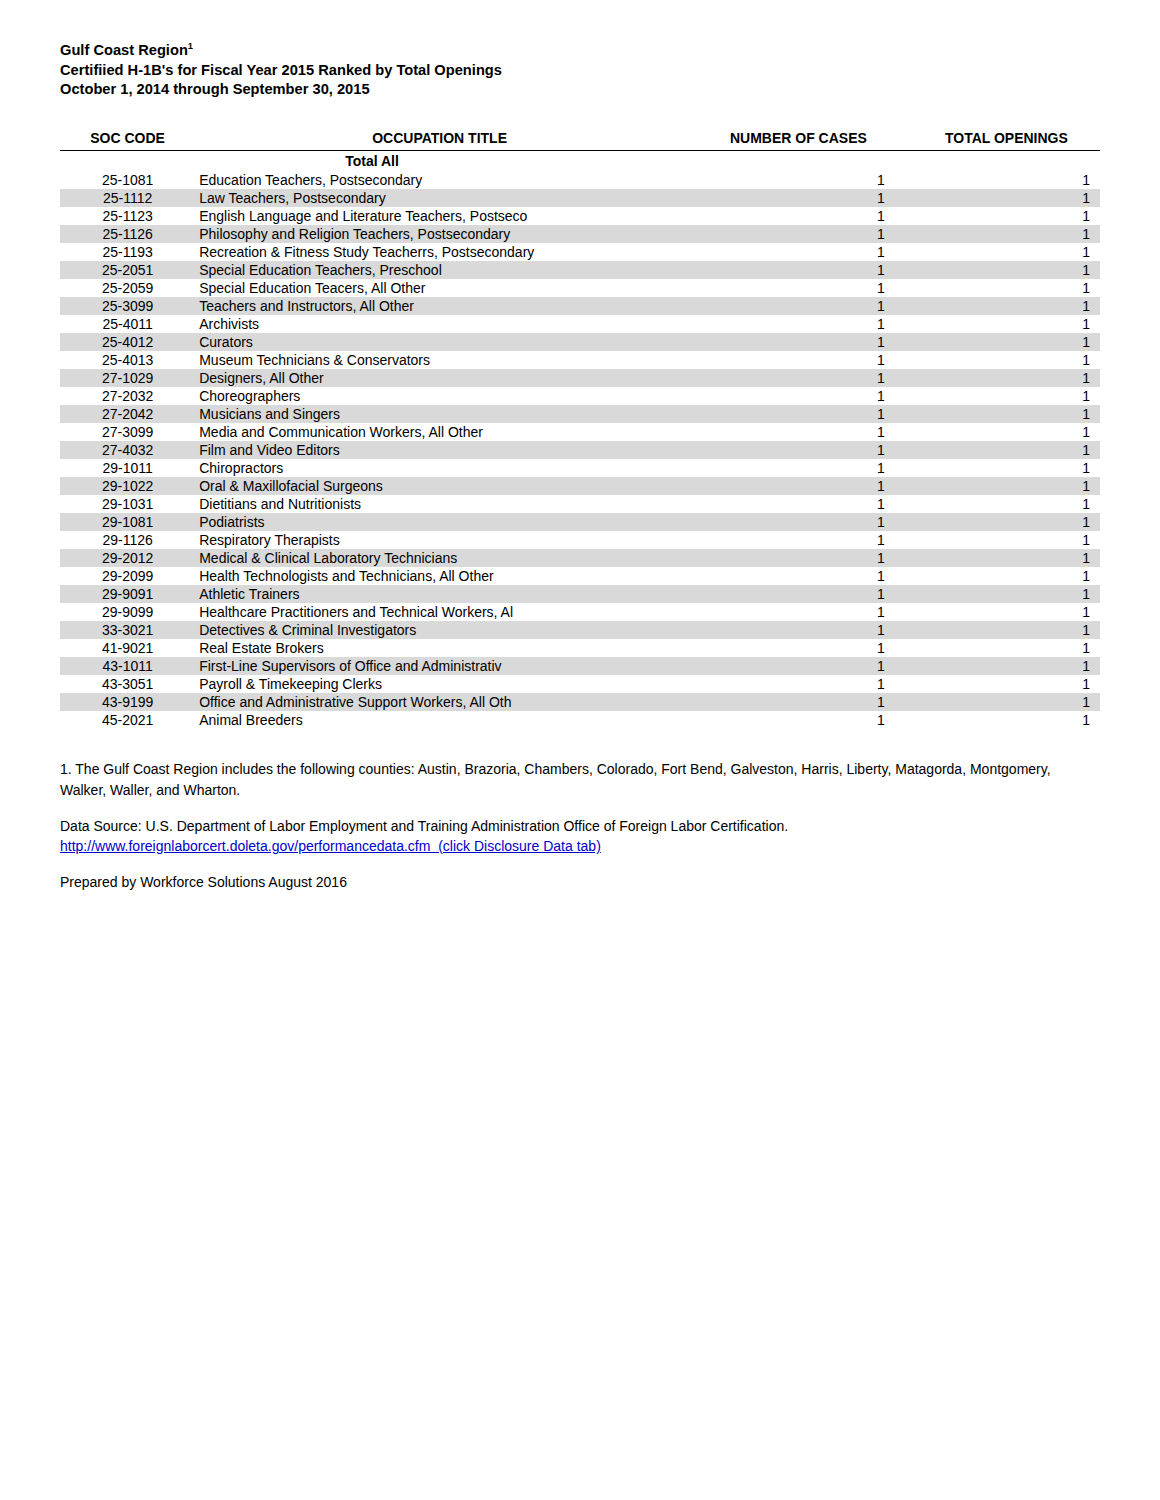Gulf Coast Region1
Certifiied H-1B's for Fiscal Year 2015 Ranked by Total Openings
October 1, 2014 through September 30, 2015
| SOC CODE | OCCUPATION TITLE | NUMBER OF CASES | TOTAL OPENINGS |
| --- | --- | --- | --- |
| Total All | | |
| 25-1081 | Education Teachers, Postsecondary | 1 | 1 |
| 25-1112 | Law Teachers, Postsecondary | 1 | 1 |
| 25-1123 | English Language and Literature Teachers, Postseco | 1 | 1 |
| 25-1126 | Philosophy and Religion Teachers, Postsecondary | 1 | 1 |
| 25-1193 | Recreation & Fitness Study Teacherrs, Postsecondary | 1 | 1 |
| 25-2051 | Special Education Teachers, Preschool | 1 | 1 |
| 25-2059 | Special Education Teacers, All Other | 1 | 1 |
| 25-3099 | Teachers and Instructors, All Other | 1 | 1 |
| 25-4011 | Archivists | 1 | 1 |
| 25-4012 | Curators | 1 | 1 |
| 25-4013 | Museum Technicians & Conservators | 1 | 1 |
| 27-1029 | Designers, All Other | 1 | 1 |
| 27-2032 | Choreographers | 1 | 1 |
| 27-2042 | Musicians and Singers | 1 | 1 |
| 27-3099 | Media and Communication Workers, All Other | 1 | 1 |
| 27-4032 | Film and Video Editors | 1 | 1 |
| 29-1011 | Chiropractors | 1 | 1 |
| 29-1022 | Oral & Maxillofacial Surgeons | 1 | 1 |
| 29-1031 | Dietitians and Nutritionists | 1 | 1 |
| 29-1081 | Podiatrists | 1 | 1 |
| 29-1126 | Respiratory Therapists | 1 | 1 |
| 29-2012 | Medical & Clinical Laboratory Technicians | 1 | 1 |
| 29-2099 | Health Technologists and Technicians, All Other | 1 | 1 |
| 29-9091 | Athletic Trainers | 1 | 1 |
| 29-9099 | Healthcare Practitioners and Technical Workers, Al | 1 | 1 |
| 33-3021 | Detectives & Criminal Investigators | 1 | 1 |
| 41-9021 | Real Estate Brokers | 1 | 1 |
| 43-1011 | First-Line Supervisors of Office and Administrativ | 1 | 1 |
| 43-3051 | Payroll & Timekeeping Clerks | 1 | 1 |
| 43-9199 | Office and Administrative Support Workers, All Oth | 1 | 1 |
| 45-2021 | Animal Breeders | 1 | 1 |
1. The Gulf Coast Region includes the following counties: Austin, Brazoria, Chambers, Colorado, Fort Bend, Galveston, Harris, Liberty, Matagorda, Montgomery, Walker, Waller, and Wharton.
Data Source: U.S. Department of Labor Employment and Training Administration Office of Foreign Labor Certification.
http://www.foreignlaborcert.doleta.gov/performancedata.cfm (click Disclosure Data tab)
Prepared by Workforce Solutions August 2016